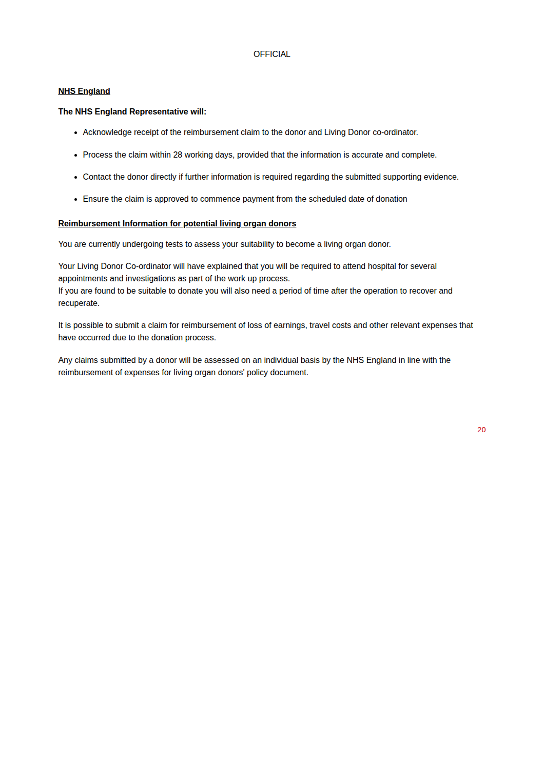OFFICIAL
NHS England
The NHS England Representative will:
Acknowledge receipt of the reimbursement claim to the donor and Living Donor co-ordinator.
Process the claim within 28 working days, provided that the information is accurate and complete.
Contact the donor directly if further information is required regarding the submitted supporting evidence.
Ensure the claim is approved to commence payment from the scheduled date of donation
Reimbursement Information for potential living organ donors
You are currently undergoing tests to assess your suitability to become a living organ donor.
Your Living Donor Co-ordinator will have explained that you will be required to attend hospital for several appointments and investigations as part of the work up process.
If you are found to be suitable to donate you will also need a period of time after the operation to recover and recuperate.
It is possible to submit a claim for reimbursement of loss of earnings, travel costs and other relevant expenses that have occurred due to the donation process.
Any claims submitted by a donor will be assessed on an individual basis by the NHS England in line with the reimbursement of expenses for living organ donors' policy document.
20